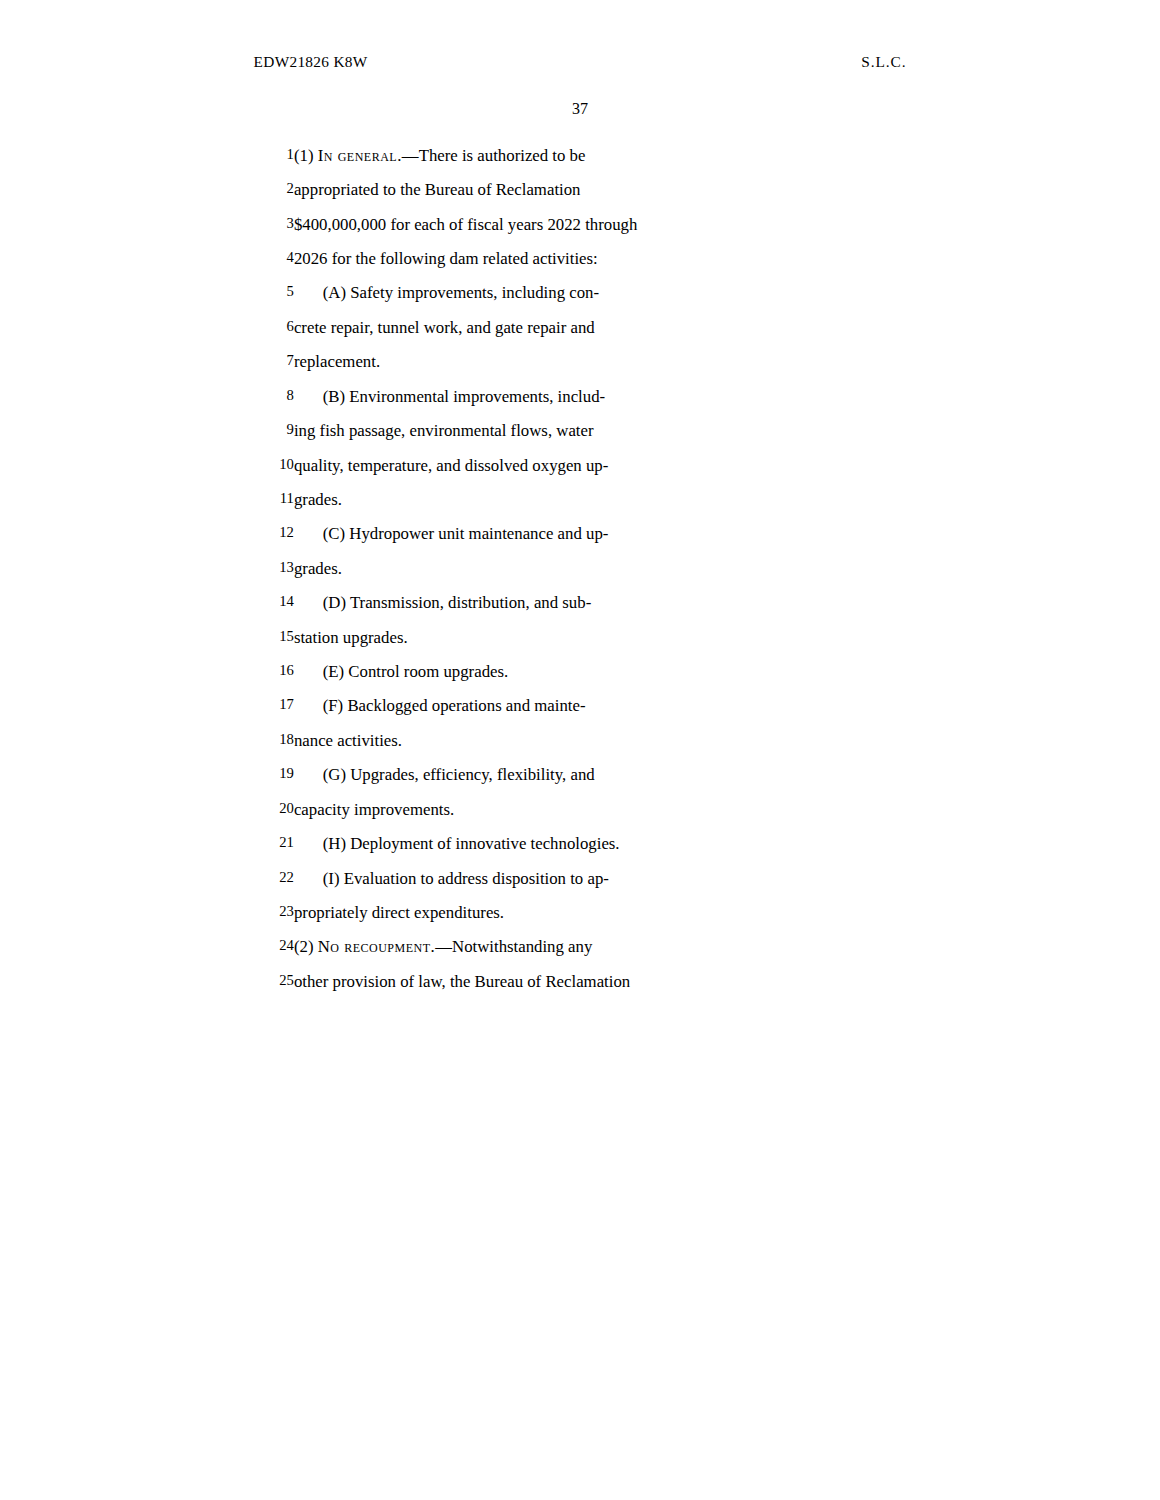EDW21826 K8W S.L.C.
37
| 1 | (1) In general. —There is authorized to be |
| 2 | appropriated to the Bureau of Reclamation |
| 3 | $400,000,000 for each of fiscal years 2022 through |
| 4 | 2026 for the following dam related activities: |
| 5 | (A) Safety improvements, including con- |
| 6 | crete repair, tunnel work, and gate repair and |
| 7 | replacement. |
| 8 | (B) Environmental improvements, includ- |
| 9 | ing fish passage, environmental flows, water |
| 10 | quality, temperature, and dissolved oxygen up- |
| 11 | grades. |
| 12 | (C) Hydropower unit maintenance and up- |
| 13 | grades. |
| 14 | (D) Transmission, distribution, and sub- |
| 15 | station upgrades. |
| 16 | (E) Control room upgrades. |
| 17 | (F) Backlogged operations and mainte- |
| 18 | nance activities. |
| 19 | (G) Upgrades, efficiency, flexibility, and |
| 20 | capacity improvements. |
| 21 | (H) Deployment of innovative technologies. |
| 22 | (I) Evaluation to address disposition to ap- |
| 23 | propriately direct expenditures. |
| 24 | (2) No recoupment. —Notwithstanding any |
| 25 | other provision of law, the Bureau of Reclamation |